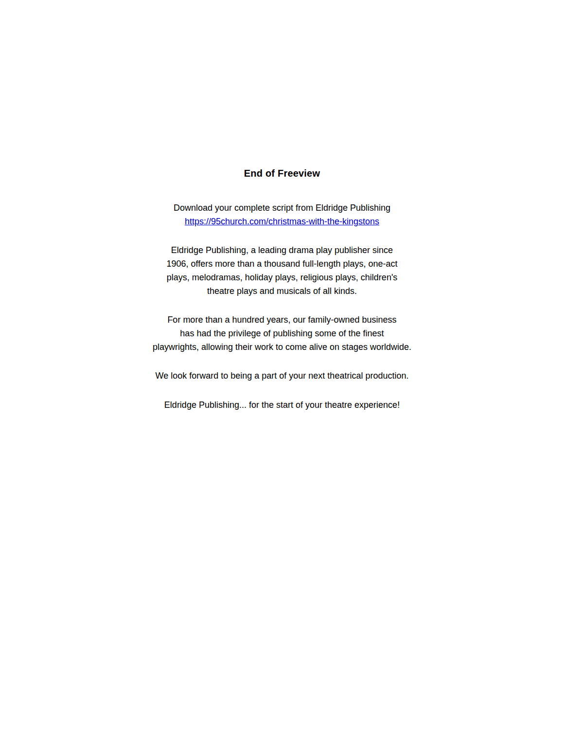End of Freeview
Download your complete script from Eldridge Publishing
https://95church.com/christmas-with-the-kingstons
Eldridge Publishing, a leading drama play publisher since
1906, offers more than a thousand full-length plays, one-act
plays, melodramas, holiday plays, religious plays, children's
theatre plays and musicals of all kinds.
For more than a hundred years, our family-owned business
has had the privilege of publishing some of the finest
playwrights, allowing their work to come alive on stages worldwide.
We look forward to being a part of your next theatrical production.
Eldridge Publishing... for the start of your theatre experience!